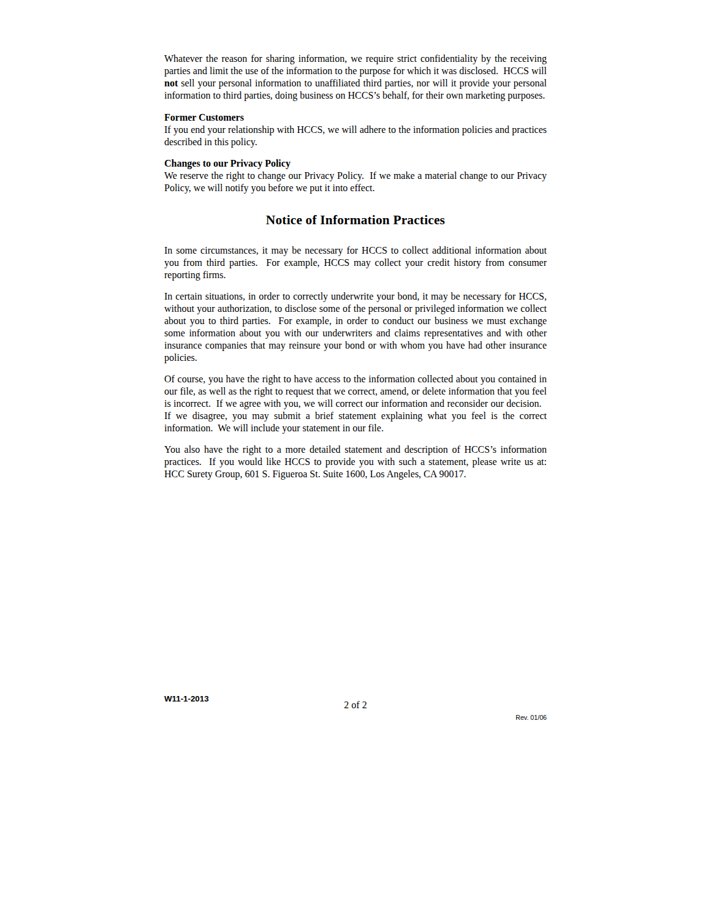Whatever the reason for sharing information, we require strict confidentiality by the receiving parties and limit the use of the information to the purpose for which it was disclosed. HCCS will not sell your personal information to unaffiliated third parties, nor will it provide your personal information to third parties, doing business on HCCS’s behalf, for their own marketing purposes.
Former Customers
If you end your relationship with HCCS, we will adhere to the information policies and practices described in this policy.
Changes to our Privacy Policy
We reserve the right to change our Privacy Policy. If we make a material change to our Privacy Policy, we will notify you before we put it into effect.
Notice of Information Practices
In some circumstances, it may be necessary for HCCS to collect additional information about you from third parties. For example, HCCS may collect your credit history from consumer reporting firms.
In certain situations, in order to correctly underwrite your bond, it may be necessary for HCCS, without your authorization, to disclose some of the personal or privileged information we collect about you to third parties. For example, in order to conduct our business we must exchange some information about you with our underwriters and claims representatives and with other insurance companies that may reinsure your bond or with whom you have had other insurance policies.
Of course, you have the right to have access to the information collected about you contained in our file, as well as the right to request that we correct, amend, or delete information that you feel is incorrect. If we agree with you, we will correct our information and reconsider our decision. If we disagree, you may submit a brief statement explaining what you feel is the correct information. We will include your statement in our file.
You also have the right to a more detailed statement and description of HCCS’s information practices. If you would like HCCS to provide you with such a statement, please write us at: HCC Surety Group, 601 S. Figueroa St. Suite 1600, Los Angeles, CA 90017.
W11-1-2013
2 of 2
Rev. 01/06